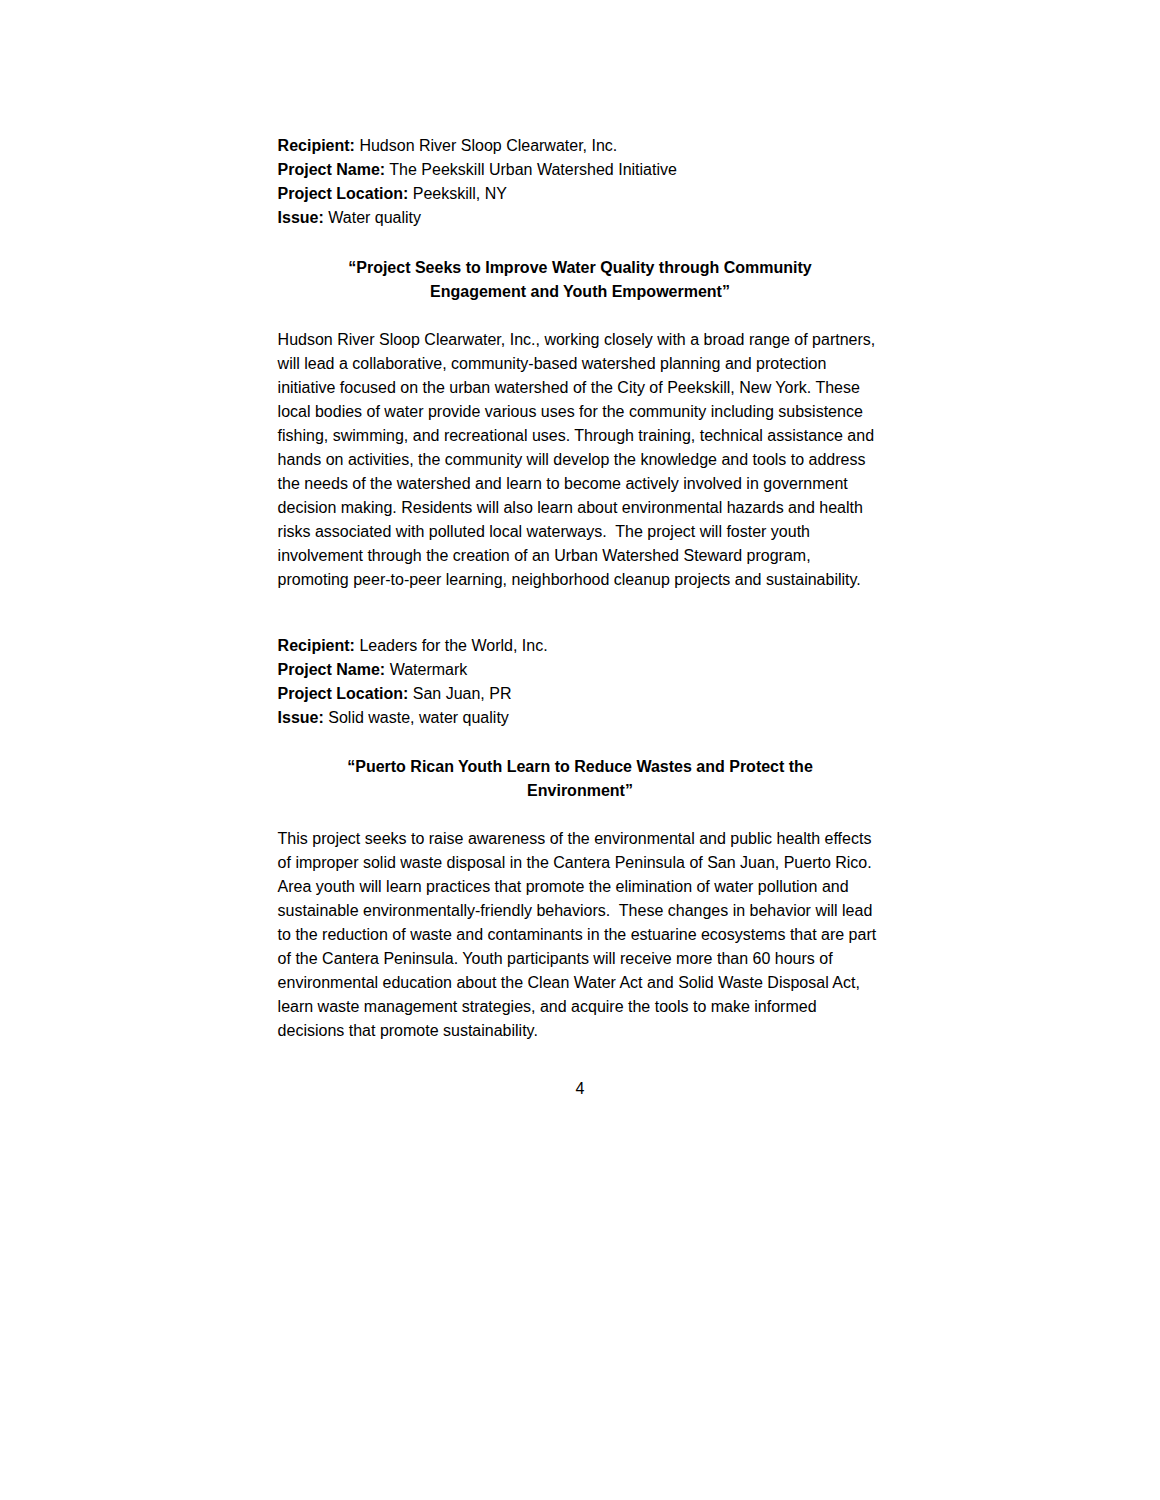Recipient: Hudson River Sloop Clearwater, Inc.
Project Name: The Peekskill Urban Watershed Initiative
Project Location: Peekskill, NY
Issue: Water quality
“Project Seeks to Improve Water Quality through Community Engagement and Youth Empowerment”
Hudson River Sloop Clearwater, Inc., working closely with a broad range of partners, will lead a collaborative, community-based watershed planning and protection initiative focused on the urban watershed of the City of Peekskill, New York. These local bodies of water provide various uses for the community including subsistence fishing, swimming, and recreational uses. Through training, technical assistance and hands on activities, the community will develop the knowledge and tools to address the needs of the watershed and learn to become actively involved in government decision making. Residents will also learn about environmental hazards and health risks associated with polluted local waterways. The project will foster youth involvement through the creation of an Urban Watershed Steward program, promoting peer-to-peer learning, neighborhood cleanup projects and sustainability.
Recipient: Leaders for the World, Inc.
Project Name: Watermark
Project Location: San Juan, PR
Issue: Solid waste, water quality
“Puerto Rican Youth Learn to Reduce Wastes and Protect the Environment”
This project seeks to raise awareness of the environmental and public health effects of improper solid waste disposal in the Cantera Peninsula of San Juan, Puerto Rico. Area youth will learn practices that promote the elimination of water pollution and sustainable environmentally-friendly behaviors. These changes in behavior will lead to the reduction of waste and contaminants in the estuarine ecosystems that are part of the Cantera Peninsula. Youth participants will receive more than 60 hours of environmental education about the Clean Water Act and Solid Waste Disposal Act, learn waste management strategies, and acquire the tools to make informed decisions that promote sustainability.
4